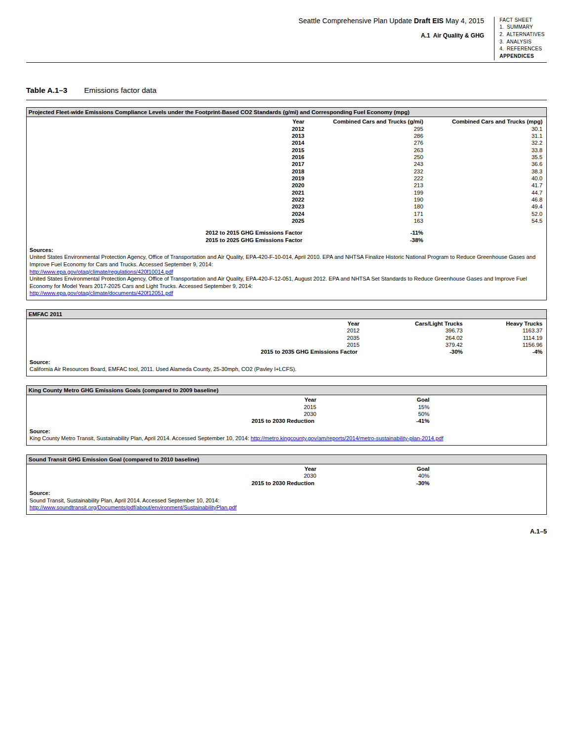Seattle Comprehensive Plan Update Draft EIS May 4, 2015
A.1 Air Quality & GHG
FACT SHEET
1. SUMMARY
2. ALTERNATIVES
3. ANALYSIS
4. REFERENCES
APPENDICES
Table A.1–3 Emissions factor data
Projected Fleet-wide Emissions Compliance Levels under the Footprint-Based CO2 Standards (g/mi) and Corresponding Fuel Economy (mpg)
| | Year | Combined Cars and Trucks (g/mi) | Combined Cars and Trucks (mpg) |
| --- | --- | --- | --- |
| | 2012 | 295 | 30.1 |
| | 2013 | 286 | 31.1 |
| | 2014 | 276 | 32.2 |
| | 2015 | 263 | 33.8 |
| | 2016 | 250 | 35.5 |
| | 2017 | 243 | 36.6 |
| | 2018 | 232 | 38.3 |
| | 2019 | 222 | 40.0 |
| | 2020 | 213 | 41.7 |
| | 2021 | 199 | 44.7 |
| | 2022 | 190 | 46.8 |
| | 2023 | 180 | 49.4 |
| | 2024 | 171 | 52.0 |
| | 2025 | 163 | 54.5 |
| 2012 to 2015 GHG Emissions Factor | -11% | |
| 2015 to 2025 GHG Emissions Factor | -38% | |
Sources:
United States Environmental Protection Agency, Office of Transportation and Air Quality, EPA-420-F-10-014, April 2010. EPA and NHTSA Finalize Historic National Program to Reduce Greenhouse Gases and Improve Fuel Economy for Cars and Trucks. Accessed September 9, 2014:
http://www.epa.gov/otaq/climate/regulations/420f10014.pdf
United States Environmental Protection Agency, Office of Transportation and Air Quality, EPA-420-F-12-051, August 2012. EPA and NHTSA Set Standards to Reduce Greenhouse Gases and Improve Fuel Economy for Model Years 2017-2025 Cars and Light Trucks. Accessed September 9, 2014:
http://www.epa.gov/otaq/climate/documents/420f12051.pdf
EMFAC 2011
| | Year | Cars/Light Trucks | Heavy Trucks |
| --- | --- | --- | --- |
| | 2012 | 396.73 | 1163.37 |
| | 2035 | 264.02 | 1114.19 |
| | 2015 | 379.42 | 1156.96 |
| 2015 to 2035 GHG Emissions Factor | -30% | -4% |
Source:
California Air Resources Board, EMFAC tool, 2011. Used Alameda County, 25-30mph, CO2 (Pavley I+LCFS).
King County Metro GHG Emissions Goals (compared to 2009 baseline)
| | Year | Goal | |
| --- | --- | --- | --- |
| | 2015 | 15% | |
| | 2030 | 50% | |
| 2015 to 2030 Reduction | -41% | |
Source:
King County Metro Transit, Sustainability Plan, April 2014. Accessed September 10, 2014: http://metro.kingcounty.gov/am/reports/2014/metro-sustainability-plan-2014.pdf
Sound Transit GHG Emission Goal (compared to 2010 baseline)
| | Year | Goal | |
| --- | --- | --- | --- |
| | 2030 | 40% | |
| 2015 to 2030 Reduction | -30% | |
Source:
Sound Transit, Sustainability Plan, April 2014. Accessed September 10, 2014:
http://www.soundtransit.org/Documents/pdf/about/environment/SustainabilityPlan.pdf
A.1–5